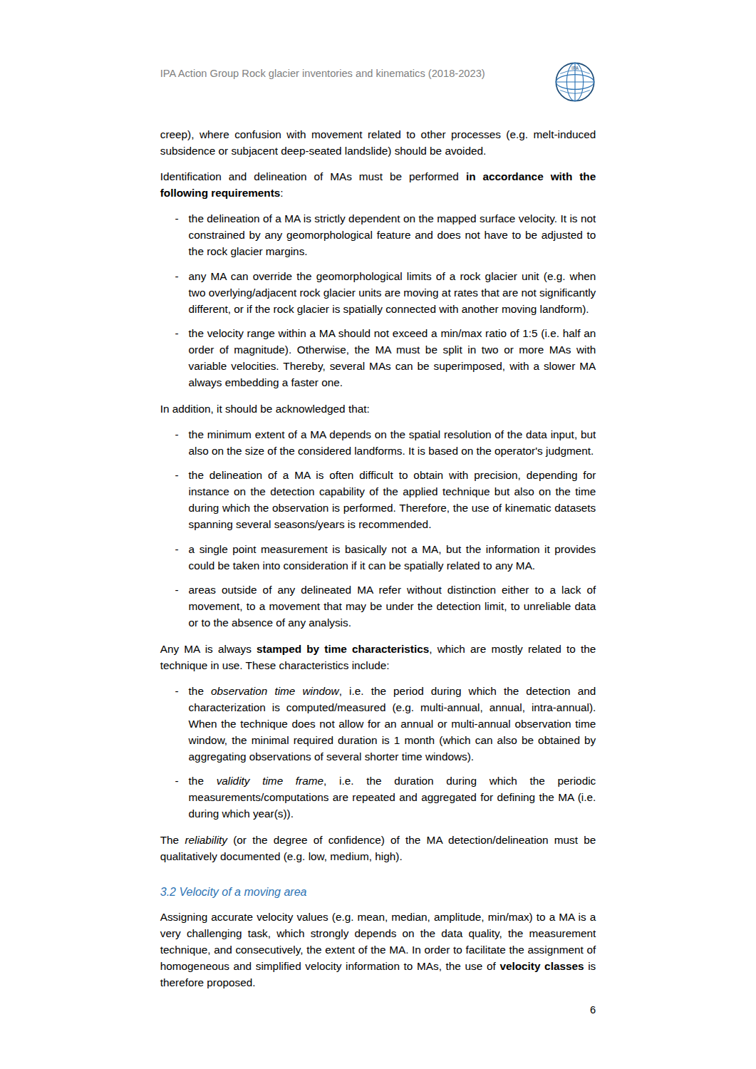IPA Action Group Rock glacier inventories and kinematics (2018-2023)
IPA
creep), where confusion with movement related to other processes (e.g. melt-induced subsidence or subjacent deep-seated landslide) should be avoided.
Identification and delineation of MAs must be performed in accordance with the following requirements:
the delineation of a MA is strictly dependent on the mapped surface velocity. It is not constrained by any geomorphological feature and does not have to be adjusted to the rock glacier margins.
any MA can override the geomorphological limits of a rock glacier unit (e.g. when two overlying/adjacent rock glacier units are moving at rates that are not significantly different, or if the rock glacier is spatially connected with another moving landform).
the velocity range within a MA should not exceed a min/max ratio of 1:5 (i.e. half an order of magnitude). Otherwise, the MA must be split in two or more MAs with variable velocities. Thereby, several MAs can be superimposed, with a slower MA always embedding a faster one.
In addition, it should be acknowledged that:
the minimum extent of a MA depends on the spatial resolution of the data input, but also on the size of the considered landforms. It is based on the operator's judgment.
the delineation of a MA is often difficult to obtain with precision, depending for instance on the detection capability of the applied technique but also on the time during which the observation is performed. Therefore, the use of kinematic datasets spanning several seasons/years is recommended.
a single point measurement is basically not a MA, but the information it provides could be taken into consideration if it can be spatially related to any MA.
areas outside of any delineated MA refer without distinction either to a lack of movement, to a movement that may be under the detection limit, to unreliable data or to the absence of any analysis.
Any MA is always stamped by time characteristics, which are mostly related to the technique in use. These characteristics include:
the observation time window, i.e. the period during which the detection and characterization is computed/measured (e.g. multi-annual, annual, intra-annual). When the technique does not allow for an annual or multi-annual observation time window, the minimal required duration is 1 month (which can also be obtained by aggregating observations of several shorter time windows).
the validity time frame, i.e. the duration during which the periodic measurements/computations are repeated and aggregated for defining the MA (i.e. during which year(s)).
The reliability (or the degree of confidence) of the MA detection/delineation must be qualitatively documented (e.g. low, medium, high).
3.2 Velocity of a moving area
Assigning accurate velocity values (e.g. mean, median, amplitude, min/max) to a MA is a very challenging task, which strongly depends on the data quality, the measurement technique, and consecutively, the extent of the MA. In order to facilitate the assignment of homogeneous and simplified velocity information to MAs, the use of velocity classes is therefore proposed.
6